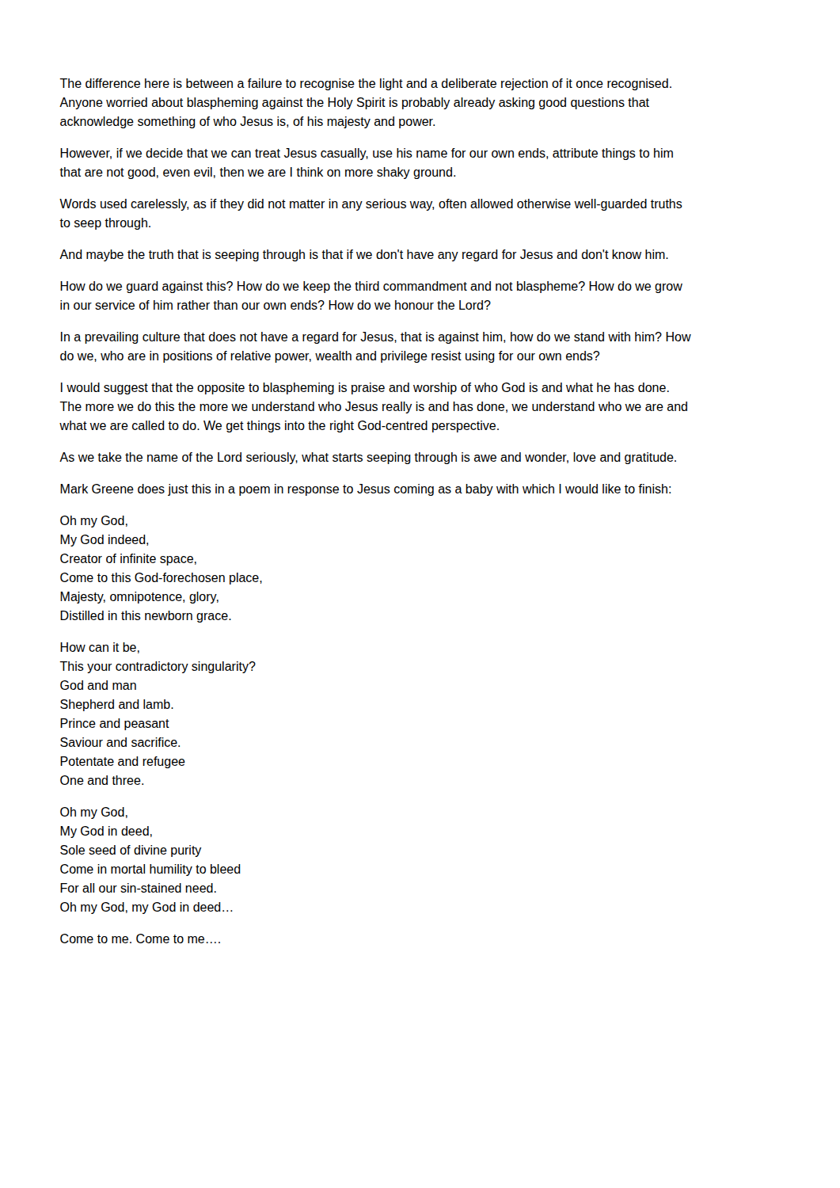The difference here is between a failure to recognise the light and a deliberate rejection of it once recognised. Anyone worried about blaspheming against the Holy Spirit is probably already asking good questions that acknowledge something of who Jesus is, of his majesty and power.
However, if we decide that we can treat Jesus casually, use his name for our own ends, attribute things to him that are not good, even evil, then we are I think on more shaky ground.
Words used carelessly, as if they did not matter in any serious way, often allowed otherwise well-guarded truths to seep through.
And maybe the truth that is seeping through is that if we don't have any regard for Jesus and don't know him.
How do we guard against this? How do we keep the third commandment and not blaspheme? How do we grow in our service of him rather than our own ends? How do we honour the Lord?
In a prevailing culture that does not have a regard for Jesus, that is against him, how do we stand with him? How do we, who are in positions of relative power, wealth and privilege resist using for our own ends?
I would suggest that the opposite to blaspheming is praise and worship of who God is and what he has done. The more we do this the more we understand who Jesus really is and has done, we understand who we are and what we are called to do. We get things into the right God-centred perspective.
As we take the name of the Lord seriously, what starts seeping through is awe and wonder, love and gratitude.
Mark Greene does just this in a poem in response to Jesus coming as a baby with which I would like to finish:
Oh my God,
My God indeed,
Creator of infinite space,
Come to this God-forechosen place,
Majesty, omnipotence, glory,
Distilled in this newborn grace.
How can it be,
This your contradictory singularity?
God and man
Shepherd and lamb.
Prince and peasant
Saviour and sacrifice.
Potentate and refugee
One and three.
Oh my God,
My God in deed,
Sole seed of divine purity
Come in mortal humility to bleed
For all our sin-stained need.
Oh my God, my God in deed…
Come to me. Come to me….